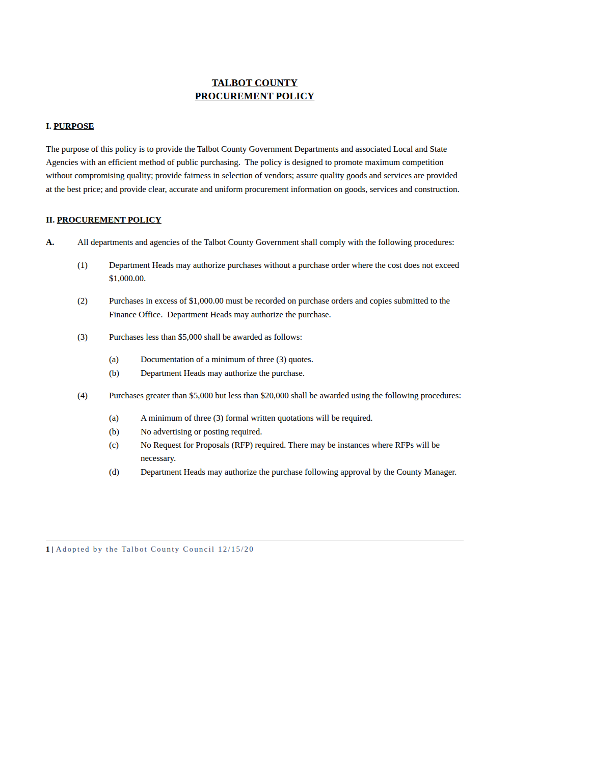TALBOT COUNTY
PROCUREMENT POLICY
I. PURPOSE
The purpose of this policy is to provide the Talbot County Government Departments and associated Local and State Agencies with an efficient method of public purchasing. The policy is designed to promote maximum competition without compromising quality; provide fairness in selection of vendors; assure quality goods and services are provided at the best price; and provide clear, accurate and uniform procurement information on goods, services and construction.
II. PROCUREMENT POLICY
| A. | All departments and agencies of the Talbot County Government shall comply with the following procedures: |
| (1) | Department Heads may authorize purchases without a purchase order where the cost does not exceed $1,000.00. |
| (2) | Purchases in excess of $1,000.00 must be recorded on purchase orders and copies submitted to the Finance Office. Department Heads may authorize the purchase. |
| (3) | Purchases less than $5,000 shall be awarded as follows: |
| (a) | Documentation of a minimum of three (3) quotes. |
| (b) | Department Heads may authorize the purchase. |
| (4) | Purchases greater than $5,000 but less than $20,000 shall be awarded using the following procedures: |
| (a) | A minimum of three (3) formal written quotations will be required. |
| (b) | No advertising or posting required. |
| (c) | No Request for Proposals (RFP) required. There may be instances where RFPs will be necessary. |
| (d) | Department Heads may authorize the purchase following approval by the County Manager. |
1 | Adopted by the Talbot County Council 12/15/20